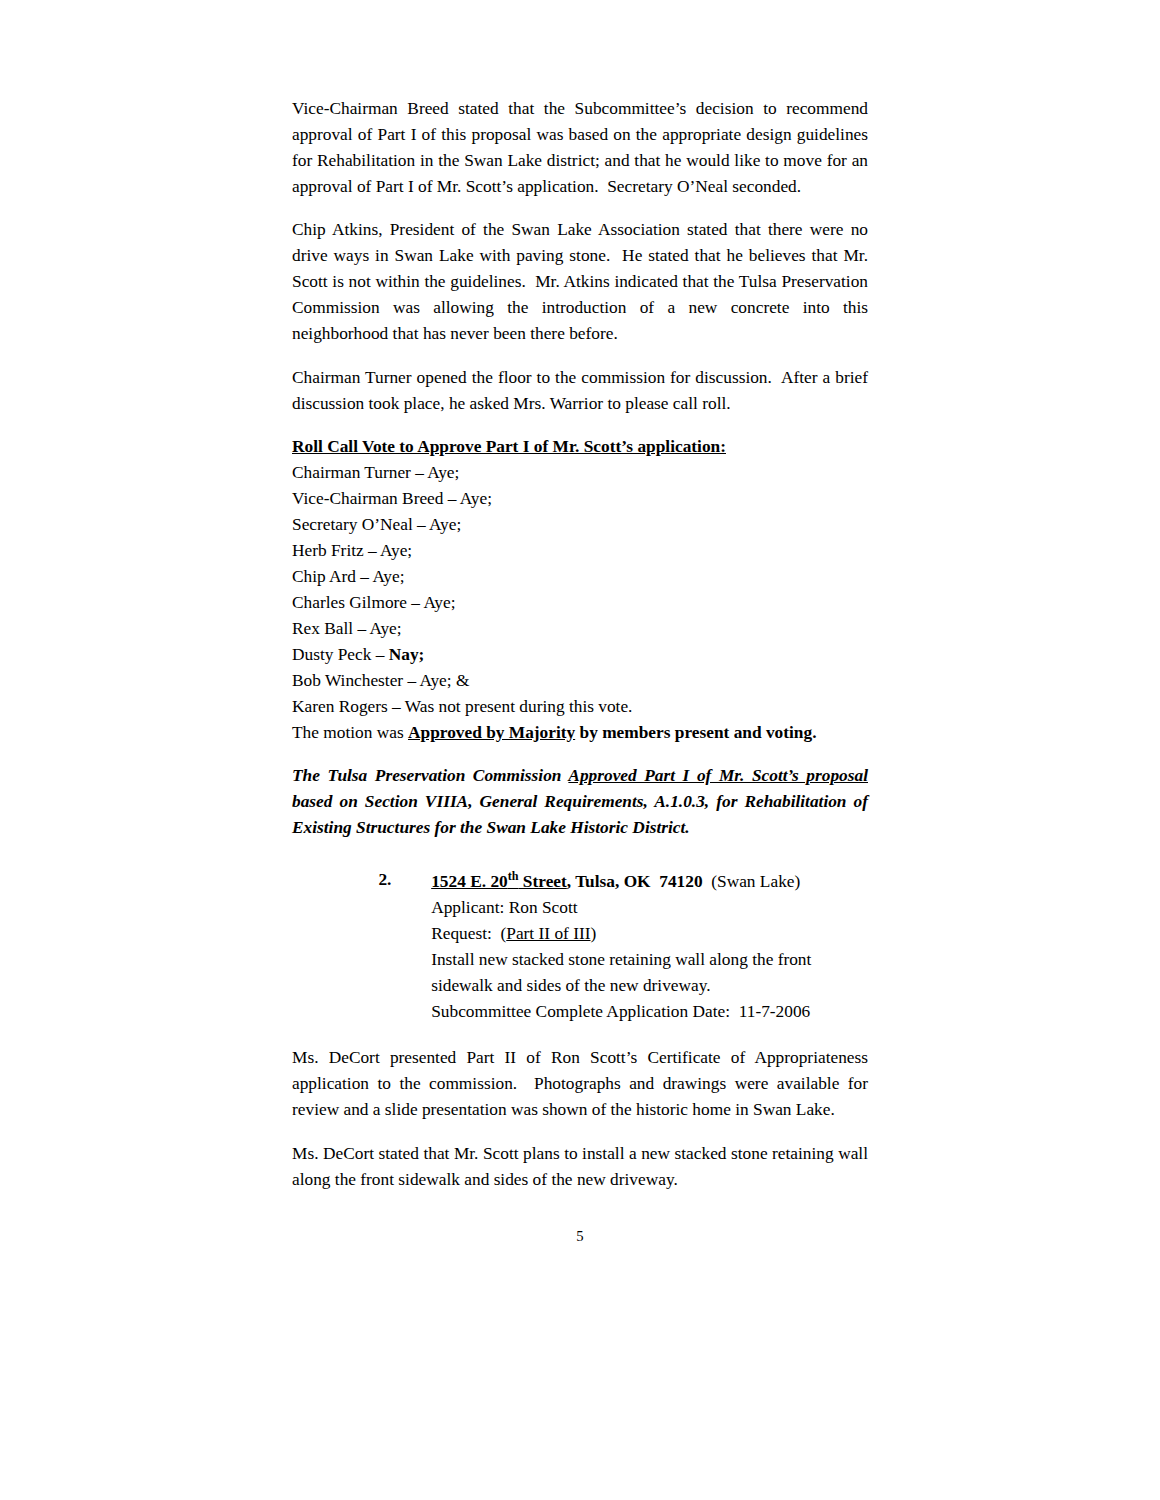Vice-Chairman Breed stated that the Subcommittee’s decision to recommend approval of Part I of this proposal was based on the appropriate design guidelines for Rehabilitation in the Swan Lake district; and that he would like to move for an approval of Part I of Mr. Scott’s application. Secretary O’Neal seconded.
Chip Atkins, President of the Swan Lake Association stated that there were no drive ways in Swan Lake with paving stone. He stated that he believes that Mr. Scott is not within the guidelines. Mr. Atkins indicated that the Tulsa Preservation Commission was allowing the introduction of a new concrete into this neighborhood that has never been there before.
Chairman Turner opened the floor to the commission for discussion. After a brief discussion took place, he asked Mrs. Warrior to please call roll.
Roll Call Vote to Approve Part I of Mr. Scott’s application:
Chairman Turner – Aye;
Vice-Chairman Breed – Aye;
Secretary O’Neal – Aye;
Herb Fritz – Aye;
Chip Ard – Aye;
Charles Gilmore – Aye;
Rex Ball – Aye;
Dusty Peck – Nay;
Bob Winchester – Aye; &
Karen Rogers – Was not present during this vote.
The motion was Approved by Majority by members present and voting.
The Tulsa Preservation Commission Approved Part I of Mr. Scott’s proposal based on Section VIIIA, General Requirements, A.1.0.3, for Rehabilitation of Existing Structures for the Swan Lake Historic District.
| 2. | 1524 E. 20 th Street , Tulsa, OK 74120 (Swan Lake) Applicant: Ron Scott Request: ( Part II of III ) Install new stacked stone retaining wall along the front sidewalk and sides of the new driveway. Subcommittee Complete Application Date: 11-7-2006 |
Ms. DeCort presented Part II of Ron Scott’s Certificate of Appropriateness application to the commission. Photographs and drawings were available for review and a slide presentation was shown of the historic home in Swan Lake.
Ms. DeCort stated that Mr. Scott plans to install a new stacked stone retaining wall along the front sidewalk and sides of the new driveway.
5